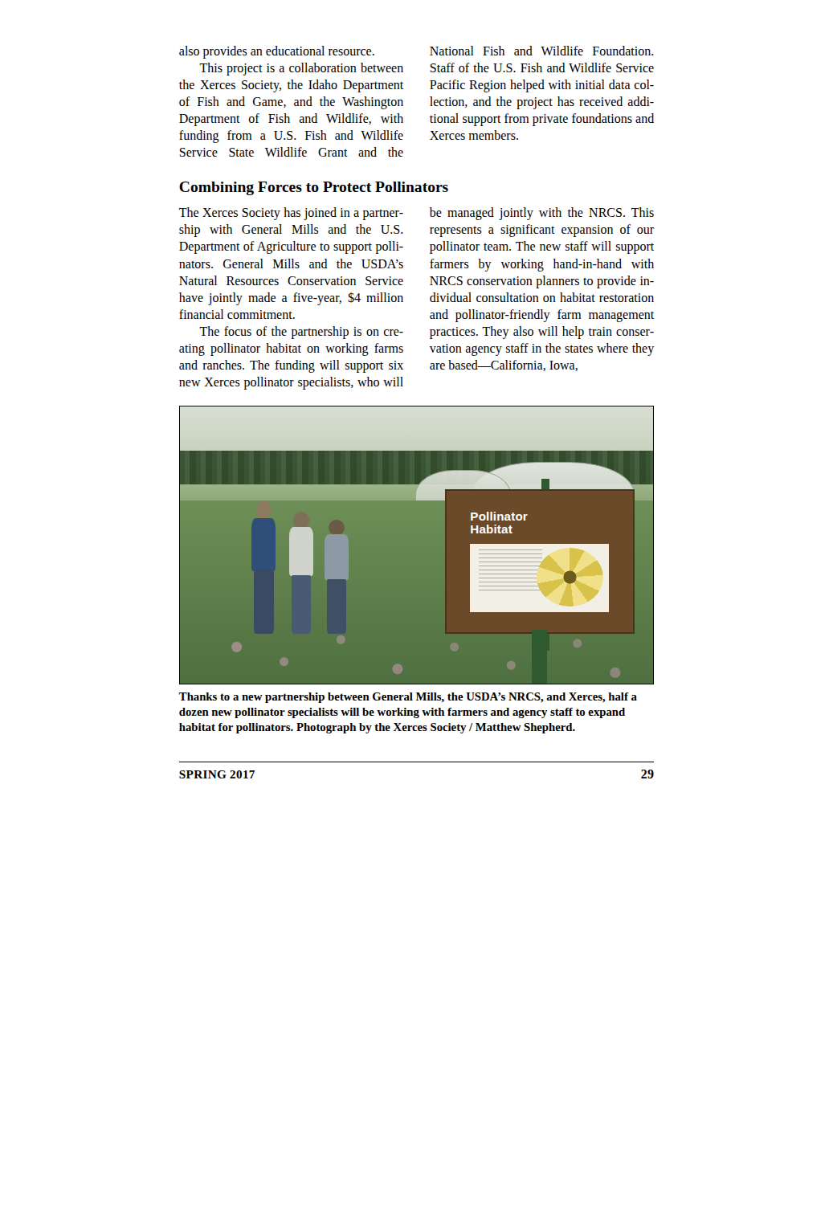also provides an educational resource.
This project is a collaboration between the Xerces Society, the Idaho Department of Fish and Game, and the Washington Department of Fish and Wildlife, with funding from a U.S. Fish and Wildlife Service State Wildlife Grant and the National Fish and Wildlife Foundation. Staff of the U.S. Fish and Wildlife Service Pacific Region helped with initial data collection, and the project has received additional support from private foundations and Xerces members.
Combining Forces to Protect Pollinators
The Xerces Society has joined in a partnership with General Mills and the U.S. Department of Agriculture to support pollinators. General Mills and the USDA’s Natural Resources Conservation Service have jointly made a five-year, $4 million financial commitment.
The focus of the partnership is on creating pollinator habitat on working farms and ranches. The funding will support six new Xerces pollinator specialists, who will be managed jointly with the NRCS. This represents a significant expansion of our pollinator team. The new staff will support farmers by working hand-in-hand with NRCS conservation planners to provide individual consultation on habitat restoration and pollinator-friendly farm management practices. They also will help train conservation agency staff in the states where they are based—California, Iowa,
Pollinator
Habitat
Thanks to a new partnership between General Mills, the USDA’s NRCS, and Xerces, half a dozen new pollinator specialists will be working with farmers and agency staff to expand habitat for pollinators. Photograph by the Xerces Society / Matthew Shepherd.
Spring 2017
29